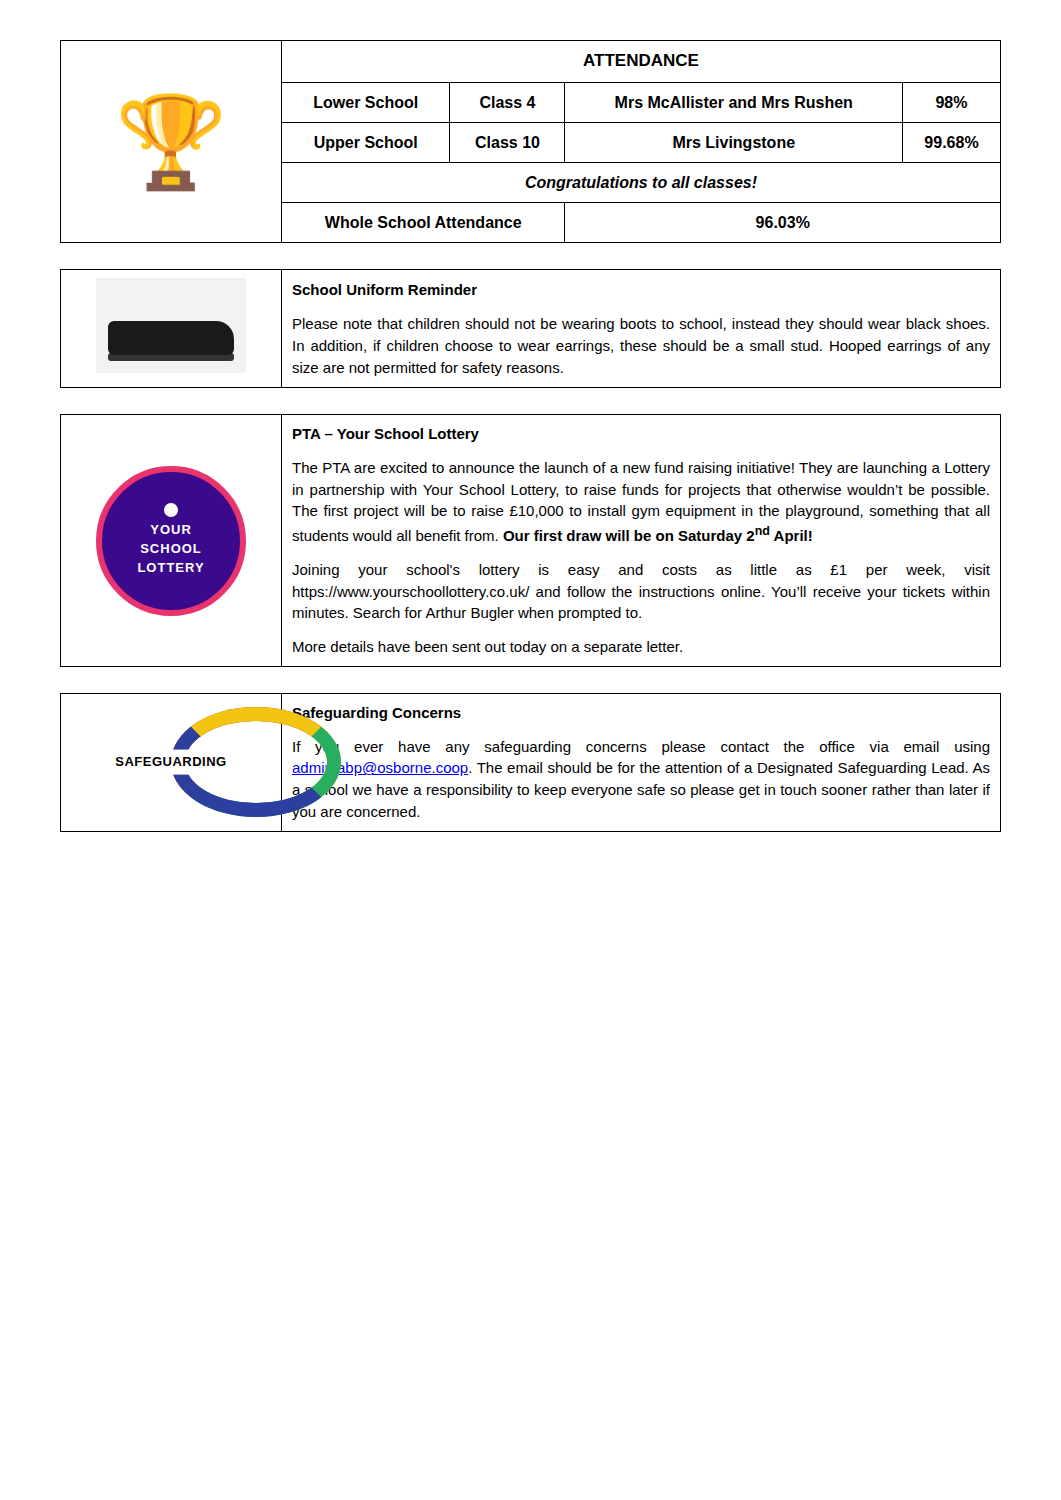| 🏆 | ATTENDANCE |
| Lower School | Class 4 | Mrs McAllister and Mrs Rushen | 98% |
| Upper School | Class 10 | Mrs Livingstone | 99.68% |
| Congratulations to all classes! |
| Whole School Attendance | 96.03% |
| | School Uniform Reminder Please note that children should not be wearing boots to school, instead they should wear black shoes. In addition, if children choose to wear earrings, these should be a small stud. Hooped earrings of any size are not permitted for safety reasons. |
| YOUR SCHOOL LOTTERY | PTA – Your School Lottery The PTA are excited to announce the launch of a new fund raising initiative! They are launching a Lottery in partnership with Your School Lottery, to raise funds for projects that otherwise wouldn’t be possible. The first project will be to raise £10,000 to install gym equipment in the playground, something that all students would all benefit from. Our first draw will be on Saturday 2 nd April! Joining your school's lottery is easy and costs as little as £1 per week, visit https://www.yourschoollottery.co.uk/ and follow the instructions online. You’ll receive your tickets within minutes. Search for Arthur Bugler when prompted to. More details have been sent out today on a separate letter. |
| SAFEGUARDING | Safeguarding Concerns If you ever have any safeguarding concerns please contact the office via email using admin.abp@osborne.coop . The email should be for the attention of a Designated Safeguarding Lead. As a school we have a responsibility to keep everyone safe so please get in touch sooner rather than later if you are concerned. |